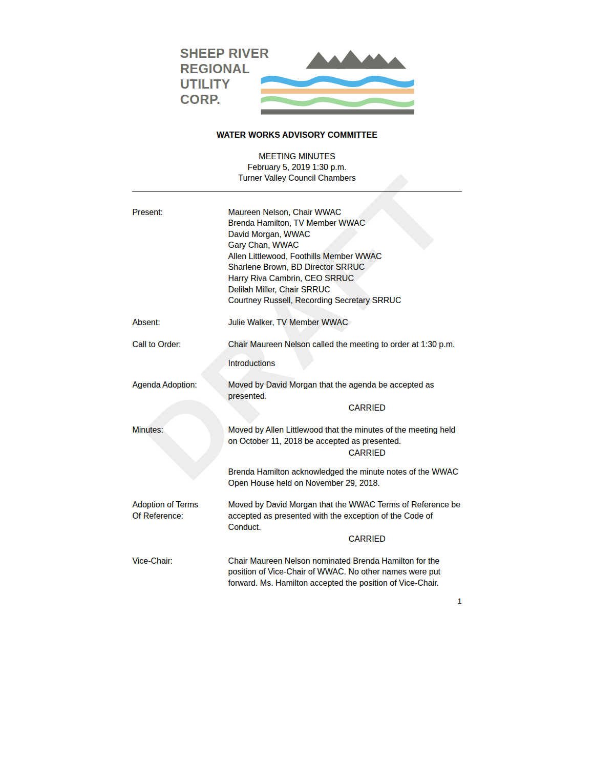DRAFT
SHEEP RIVER REGIONAL UTILITY CORP.
WATER WORKS ADVISORY COMMITTEE
MEETING MINUTES
February 5, 2019 1:30 p.m.
Turner Valley Council Chambers
| Present: | Maureen Nelson, Chair WWAC Brenda Hamilton, TV Member WWAC David Morgan, WWAC Gary Chan, WWAC Allen Littlewood, Foothills Member WWAC Sharlene Brown, BD Director SRRUC Harry Riva Cambrin, CEO SRRUC Delilah Miller, Chair SRRUC Courtney Russell, Recording Secretary SRRUC |
| Absent: | Julie Walker, TV Member WWAC |
| Call to Order: | Chair Maureen Nelson called the meeting to order at 1:30 p.m. Introductions |
| Agenda Adoption: | Moved by David Morgan that the agenda be accepted as presented. CARRIED |
| Minutes: | Moved by Allen Littlewood that the minutes of the meeting held on October 11, 2018 be accepted as presented. CARRIED Brenda Hamilton acknowledged the minute notes of the WWAC Open House held on November 29, 2018. |
| Adoption of Terms Of Reference: | Moved by David Morgan that the WWAC Terms of Reference be accepted as presented with the exception of the Code of Conduct. CARRIED |
| Vice-Chair: | Chair Maureen Nelson nominated Brenda Hamilton for the position of Vice-Chair of WWAC. No other names were put forward. Ms. Hamilton accepted the position of Vice-Chair. |
1